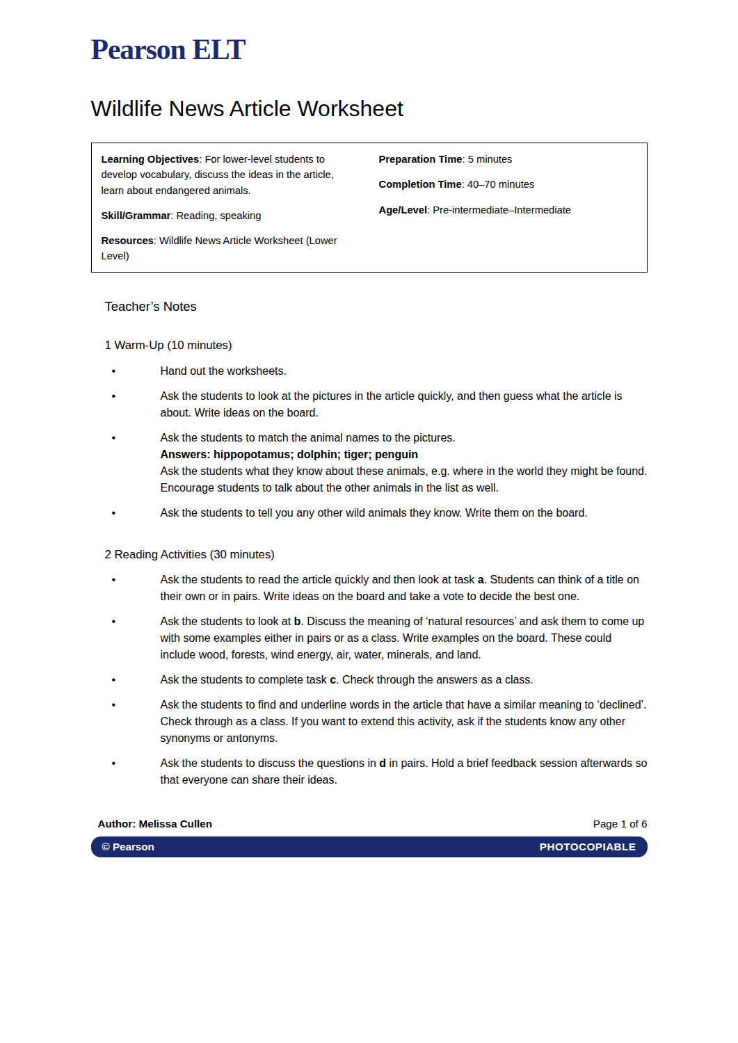Pearson ELT
Wildlife News Article Worksheet
| Learning Objectives : For lower-level students to develop vocabulary, discuss the ideas in the article, learn about endangered animals. Skill/Grammar : Reading, speaking Resources : Wildlife News Article Worksheet (Lower Level) | Preparation Time : 5 minutes Completion Time : 40–70 minutes Age/Level : Pre-intermediate–Intermediate |
Teacher’s Notes
1 Warm-Up (10 minutes)
Hand out the worksheets.
Ask the students to look at the pictures in the article quickly, and then guess what the article is about. Write ideas on the board.
Ask the students to match the animal names to the pictures.
Answers: hippopotamus; dolphin; tiger; penguin
Ask the students what they know about these animals, e.g. where in the world they might be found. Encourage students to talk about the other animals in the list as well.
Ask the students to tell you any other wild animals they know. Write them on the board.
2 Reading Activities (30 minutes)
Ask the students to read the article quickly and then look at task a. Students can think of a title on their own or in pairs. Write ideas on the board and take a vote to decide the best one.
Ask the students to look at b. Discuss the meaning of ‘natural resources’ and ask them to come up with some examples either in pairs or as a class. Write examples on the board. These could include wood, forests, wind energy, air, water, minerals, and land.
Ask the students to complete task c. Check through the answers as a class.
Ask the students to find and underline words in the article that have a similar meaning to ‘declined’. Check through as a class. If you want to extend this activity, ask if the students know any other synonyms or antonyms.
Ask the students to discuss the questions in d in pairs. Hold a brief feedback session afterwards so that everyone can share their ideas.
Author: Melissa Cullen Page 1 of 6
© Pearson PHOTOCOPIABLE